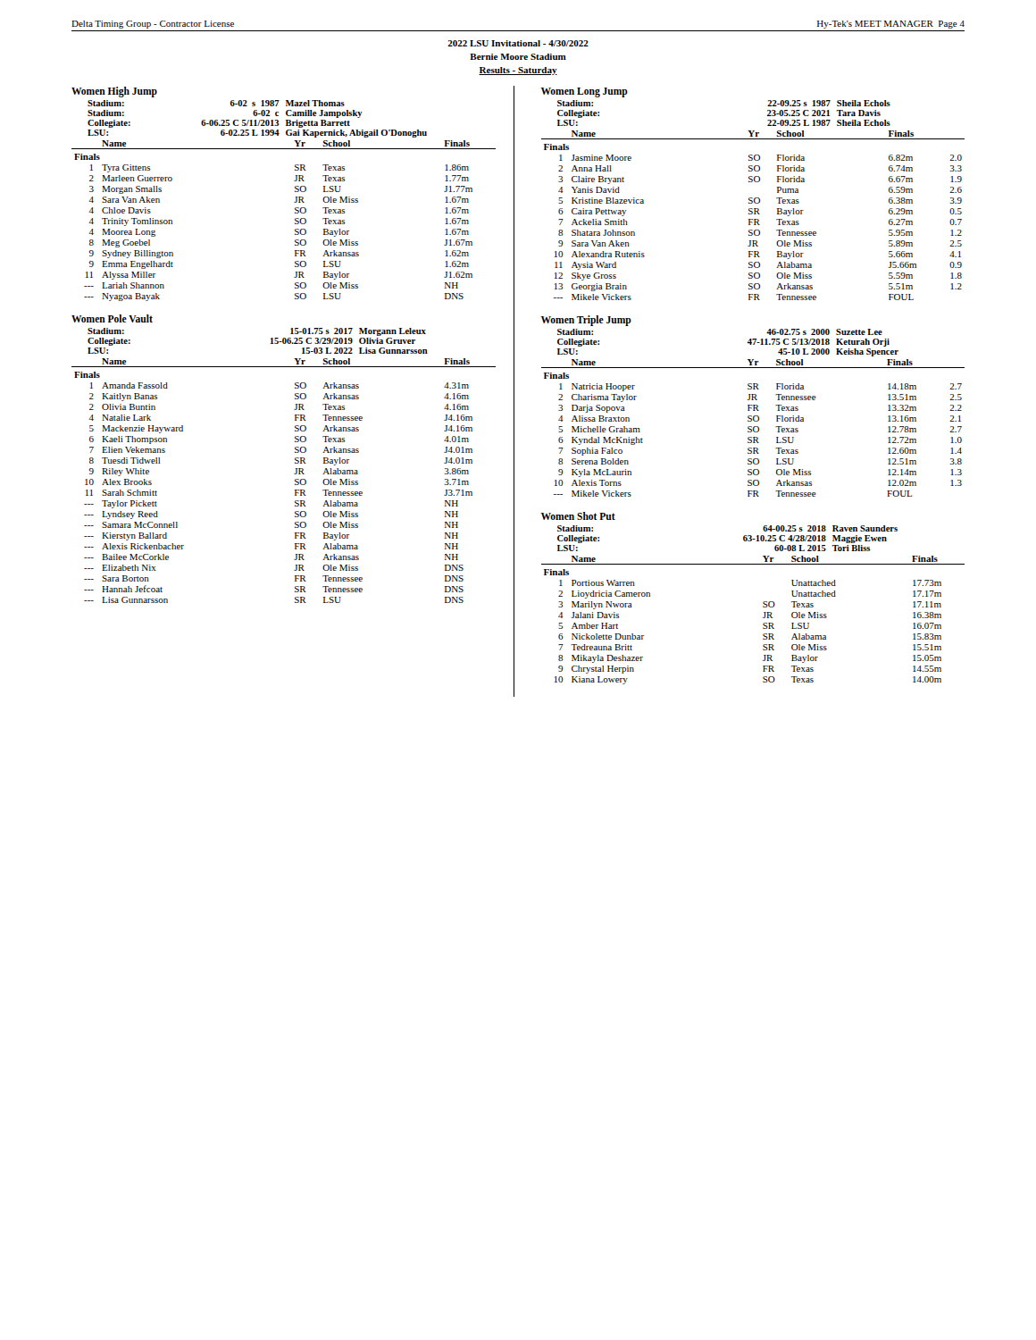Delta Timing Group - Contractor License
Hy-Tek's MEET MANAGER Page 4
2022 LSU Invitational - 4/30/2022 Bernie Moore Stadium Results - Saturday
Women High Jump
| Stadium: | 6-02 s 1987 | Mazel Thomas |
| Stadium: | 6-02 c | Camille Jampolsky |
| Collegiate: | 6-06.25 C 5/11/2013 | Brigetta Barrett |
| LSU: | 6-02.25 L 1994 | Gai Kapernick, Abigail O'Donoghu |
| | Name | Yr | School | Finals |
| Finals |
| 1 | Tyra Gittens | SR | Texas | 1.86m |
| 2 | Marleen Guerrero | JR | Texas | 1.77m |
| 3 | Morgan Smalls | SO | LSU | J1.77m |
| 4 | Sara Van Aken | JR | Ole Miss | 1.67m |
| 4 | Chloe Davis | SO | Texas | 1.67m |
| 4 | Trinity Tomlinson | SO | Texas | 1.67m |
| 4 | Moorea Long | SO | Baylor | 1.67m |
| 8 | Meg Goebel | SO | Ole Miss | J1.67m |
| 9 | Sydney Billington | FR | Arkansas | 1.62m |
| 9 | Emma Engelhardt | SO | LSU | 1.62m |
| 11 | Alyssa Miller | JR | Baylor | J1.62m |
| --- | Lariah Shannon | SO | Ole Miss | NH |
| --- | Nyagoa Bayak | SO | LSU | DNS |
Women Pole Vault
| Stadium: | 15-01.75 s 2017 | Morgann Leleux |
| Collegiate: | 15-06.25 C 3/29/2019 | Olivia Gruver |
| LSU: | 15-03 L 2022 | Lisa Gunnarsson |
| | Name | Yr | School | Finals |
| Finals |
| 1 | Amanda Fassold | SO | Arkansas | 4.31m |
| 2 | Kaitlyn Banas | SO | Arkansas | 4.16m |
| 2 | Olivia Buntin | JR | Texas | 4.16m |
| 4 | Natalie Lark | FR | Tennessee | J4.16m |
| 5 | Mackenzie Hayward | SO | Arkansas | J4.16m |
| 6 | Kaeli Thompson | SO | Texas | 4.01m |
| 7 | Elien Vekemans | SO | Arkansas | J4.01m |
| 8 | Tuesdi Tidwell | SR | Baylor | J4.01m |
| 9 | Riley White | JR | Alabama | 3.86m |
| 10 | Alex Brooks | SO | Ole Miss | 3.71m |
| 11 | Sarah Schmitt | FR | Tennessee | J3.71m |
| --- | Taylor Pickett | SR | Alabama | NH |
| --- | Lyndsey Reed | SO | Ole Miss | NH |
| --- | Samara McConnell | SO | Ole Miss | NH |
| --- | Kierstyn Ballard | FR | Baylor | NH |
| --- | Alexis Rickenbacher | FR | Alabama | NH |
| --- | Bailee McCorkle | JR | Arkansas | NH |
| --- | Elizabeth Nix | JR | Ole Miss | DNS |
| --- | Sara Borton | FR | Tennessee | DNS |
| --- | Hannah Jefcoat | SR | Tennessee | DNS |
| --- | Lisa Gunnarsson | SR | LSU | DNS |
Women Long Jump
| Stadium: | 22-09.25 s 1987 | Sheila Echols |
| Collegiate: | 23-05.25 C 2021 | Tara Davis |
| LSU: | 22-09.25 L 1987 | Sheila Echols |
| | Name | Yr | School | Finals |
| Finals |
| 1 | Jasmine Moore | SO | Florida | 6.82m | 2.0 |
| 2 | Anna Hall | SO | Florida | 6.74m | 3.3 |
| 3 | Claire Bryant | SO | Florida | 6.67m | 1.9 |
| 4 | Yanis David | | Puma | 6.59m | 2.6 |
| 5 | Kristine Blazevica | SO | Texas | 6.38m | 3.9 |
| 6 | Caira Pettway | SR | Baylor | 6.29m | 0.5 |
| 7 | Ackelia Smith | FR | Texas | 6.27m | 0.7 |
| 8 | Shatara Johnson | SO | Tennessee | 5.95m | 1.2 |
| 9 | Sara Van Aken | JR | Ole Miss | 5.89m | 2.5 |
| 10 | Alexandra Rutenis | FR | Baylor | 5.66m | 4.1 |
| 11 | Aysia Ward | SO | Alabama | J5.66m | 0.9 |
| 12 | Skye Gross | SO | Ole Miss | 5.59m | 1.8 |
| 13 | Georgia Brain | SO | Arkansas | 5.51m | 1.2 |
| --- | Mikele Vickers | FR | Tennessee | FOUL | |
Women Triple Jump
| Stadium: | 46-02.75 s 2000 | Suzette Lee |
| Collegiate: | 47-11.75 C 5/13/2018 | Keturah Orji |
| LSU: | 45-10 L 2000 | Keisha Spencer |
| | Name | Yr | School | Finals |
| Finals |
| 1 | Natricia Hooper | SR | Florida | 14.18m | 2.7 |
| 2 | Charisma Taylor | JR | Tennessee | 13.51m | 2.5 |
| 3 | Darja Sopova | FR | Texas | 13.32m | 2.2 |
| 4 | Alissa Braxton | SO | Florida | 13.16m | 2.1 |
| 5 | Michelle Graham | SO | Texas | 12.78m | 2.7 |
| 6 | Kyndal McKnight | SR | LSU | 12.72m | 1.0 |
| 7 | Sophia Falco | SR | Texas | 12.60m | 1.4 |
| 8 | Serena Bolden | SO | LSU | 12.51m | 3.8 |
| 9 | Kyla McLaurin | SO | Ole Miss | 12.14m | 1.3 |
| 10 | Alexis Torns | SO | Arkansas | 12.02m | 1.3 |
| --- | Mikele Vickers | FR | Tennessee | FOUL | |
Women Shot Put
| Stadium: | 64-00.25 s 2018 | Raven Saunders |
| Collegiate: | 63-10.25 C 4/28/2018 | Maggie Ewen |
| LSU: | 60-08 L 2015 | Tori Bliss |
| | Name | Yr | School | Finals |
| Finals |
| 1 | Portious Warren | | Unattached | 17.73m |
| 2 | Lioydricia Cameron | | Unattached | 17.17m |
| 3 | Marilyn Nwora | SO | Texas | 17.11m |
| 4 | Jalani Davis | JR | Ole Miss | 16.38m |
| 5 | Amber Hart | SR | LSU | 16.07m |
| 6 | Nickolette Dunbar | SR | Alabama | 15.83m |
| 7 | Tedreauna Britt | SR | Ole Miss | 15.51m |
| 8 | Mikayla Deshazer | JR | Baylor | 15.05m |
| 9 | Chrystal Herpin | FR | Texas | 14.55m |
| 10 | Kiana Lowery | SO | Texas | 14.00m |